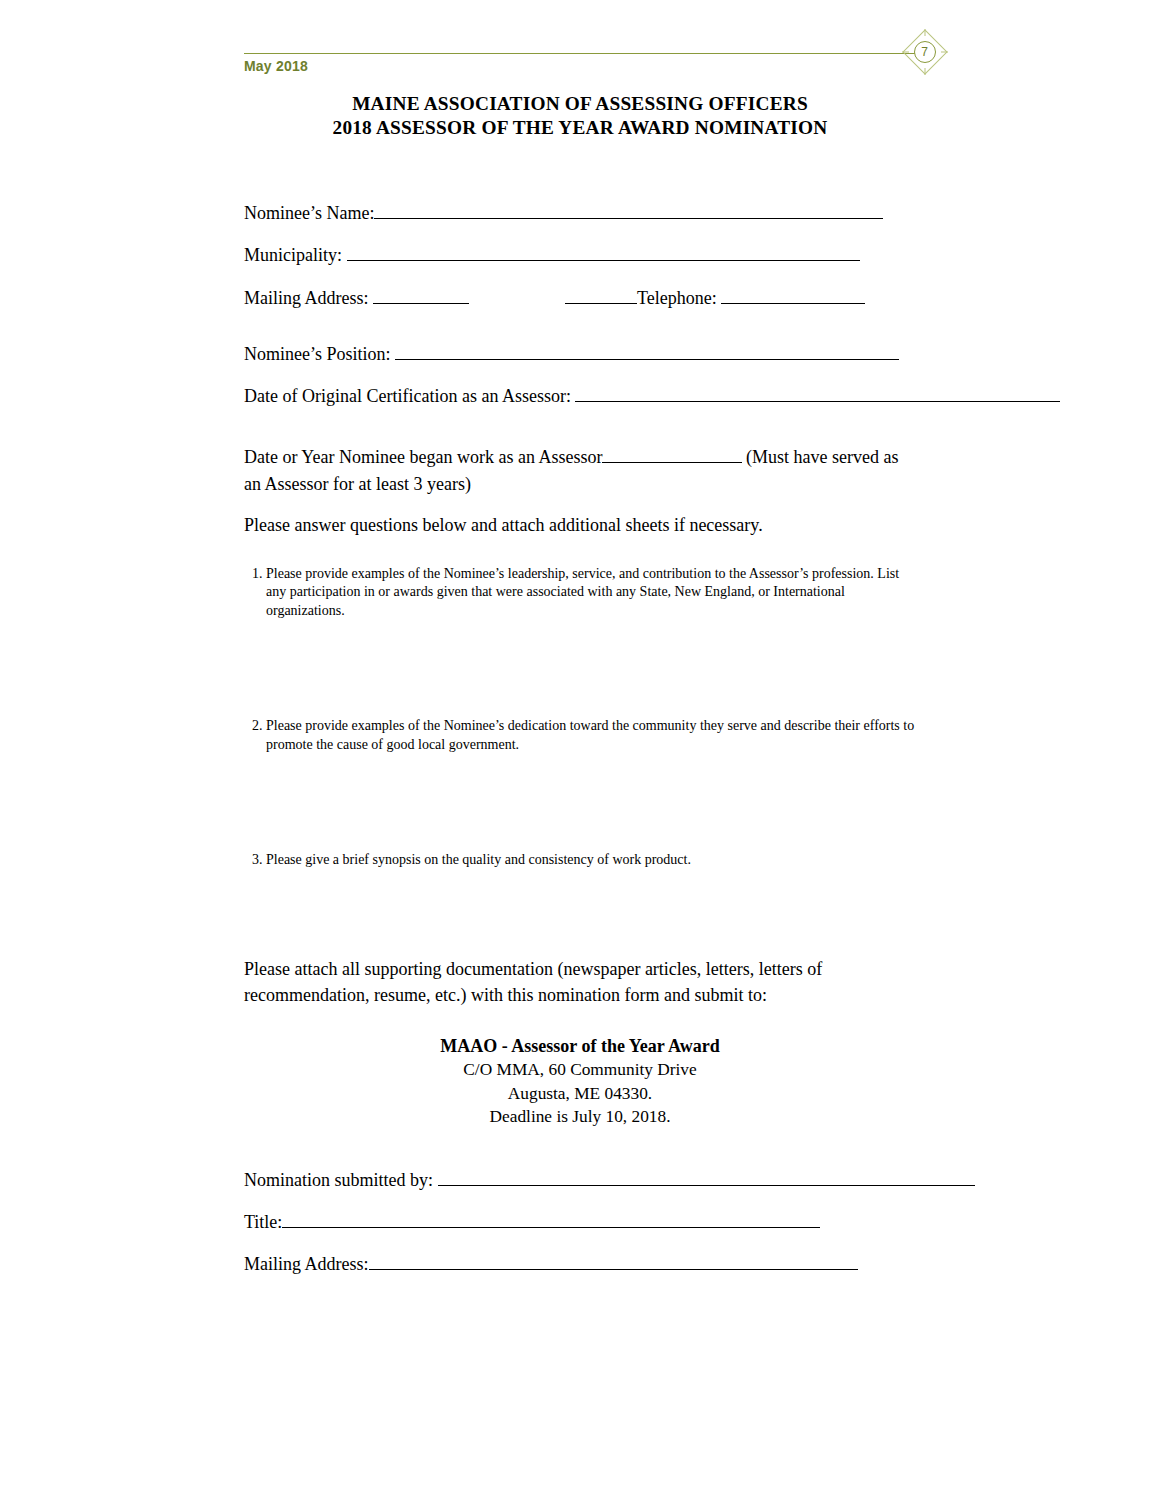7
May 2018
MAINE ASSOCIATION OF ASSESSING OFFICERS
2018 ASSESSOR OF THE YEAR AWARD NOMINATION
Nominee’s Name:
Municipality:
Mailing Address: Telephone:
Nominee’s Position:
Date of Original Certification as an Assessor:
Date or Year Nominee began work as an Assessor (Must have served as an Assessor for at least 3 years)
Please answer questions below and attach additional sheets if necessary.
Please provide examples of the Nominee’s leadership, service, and contribution to the Assessor’s profession. List any participation in or awards given that were associated with any State, New England, or International organizations.
Please provide examples of the Nominee’s dedication toward the community they serve and describe their efforts to promote the cause of good local government.
Please give a brief synopsis on the quality and consistency of work product.
Please attach all supporting documentation (newspaper articles, letters, letters of recommendation, resume, etc.) with this nomination form and submit to:
MAAO - Assessor of the Year Award
C/O MMA, 60 Community Drive
Augusta, ME 04330.
Deadline is July 10, 2018.
Nomination submitted by:
Title:
Mailing Address: